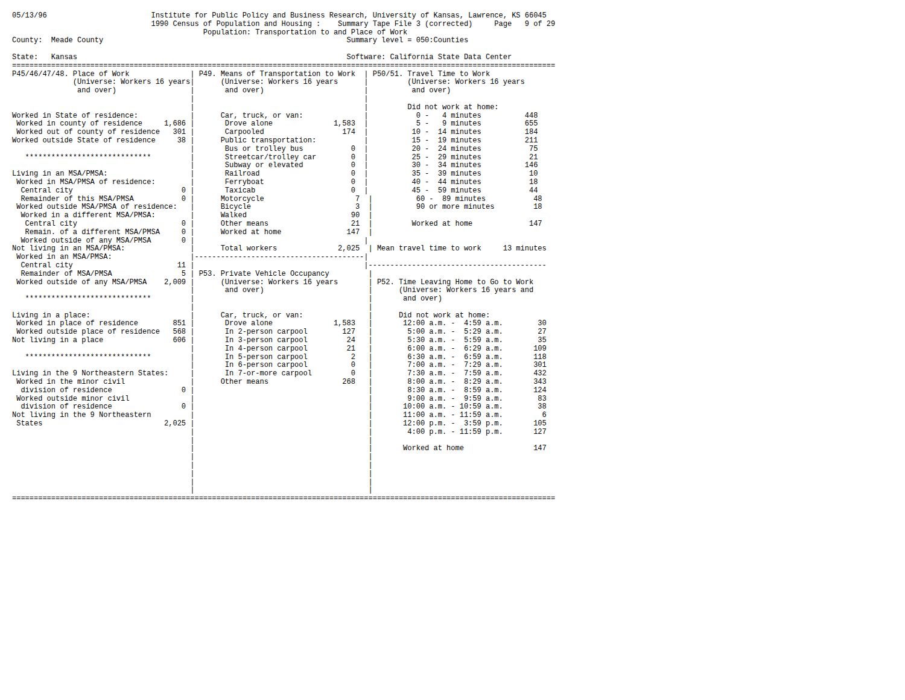05/13/96                        Institute for Public Policy and Business Research, University of Kansas, Lawrence, KS 66045
                                1990 Census of Population and Housing :    Summary Tape File 3 (corrected)     Page   9 of 29
                                            Population: Transportation to and Place of Work
County:  Meade County                                                        Summary level = 050:Counties

State:   Kansas                                                              Software: California State Data Center
=============================================================================================================================
P45/46/47/48. Place of Work              | P49. Means of Transportation to Work  | P50/51. Travel Time to Work
              (Universe: Workers 16 years|      (Universe: Workers 16 years      |         (Universe: Workers 16 years
               and over)                 |       and over)                       |          and over)
                                         |                                       |
                                         |                                       |         Did not work at home:
Worked in State of residence:            |      Car, truck, or van:              |           0 -   4 minutes          448
 Worked in county of residence     1,686 |       Drove alone              1,583  |           5 -   9 minutes          655
 Worked out of county of residence   301 |       Carpooled                  174  |          10 -  14 minutes          184
Worked outside State of residence     38 |      Public transportation:           |          15 -  19 minutes          211
                                         |       Bus or trolley bus           0  |          20 -  24 minutes           75
   *****************************         |       Streetcar/trolley car        0  |          25 -  29 minutes           21
                                         |       Subway or elevated           0  |          30 -  34 minutes          146
Living in an MSA/PMSA:                   |       Railroad                     0  |          35 -  39 minutes           10
 Worked in MSA/PMSA of residence:        |       Ferryboat                    0  |          40 -  44 minutes           18
  Central city                         0 |       Taxicab                      0  |          45 -  59 minutes           44
  Remainder of this MSA/PMSA           0 |      Motorcycle                     7  |          60 -  89 minutes           48
 Worked outside MSA/PMSA of residence:   |      Bicycle                        3  |          90 or more minutes         18
  Worked in a different MSA/PMSA:        |      Walked                        90  |
   Central city                        0 |      Other means                   21  |         Worked at home             147
   Remain. of a different MSA/PMSA     0 |      Worked at home               147  |
  Worked outside of any MSA/PMSA       0 |                                       |
Not living in an MSA/PMSA:               |      Total workers              2,025  | Mean travel time to work     13 minutes
 Worked in an MSA/PMSA:                  |---------------------------------------|
  Central city                        11 |                                       |-----------------------------------------
  Remainder of MSA/PMSA                5 | P53. Private Vehicle Occupancy         |
 Worked outside of any MSA/PMSA    2,009 |      (Universe: Workers 16 years       | P52. Time Leaving Home to Go to Work
                                         |       and over)                        |      (Universe: Workers 16 years and
   *****************************         |                                        |       and over)
                                         |                                        |
Living in a place:                       |      Car, truck, or van:               |      Did not work at home:
 Worked in place of residence        851 |       Drove alone              1,583   |       12:00 a.m. -  4:59 a.m.        30
 Worked outside place of residence   568 |       In 2-person carpool        127   |        5:00 a.m. -  5:29 a.m.        27
Not living in a place                606 |       In 3-person carpool         24   |        5:30 a.m. -  5:59 a.m.        35
                                         |       In 4-person carpool         21   |        6:00 a.m. -  6:29 a.m.       109
   *****************************         |       In 5-person carpool          2   |        6:30 a.m. -  6:59 a.m.       118
                                         |       In 6-person carpool          0   |        7:00 a.m. -  7:29 a.m.       301
Living in the 9 Northeastern States:     |       In 7-or-more carpool         0   |        7:30 a.m. -  7:59 a.m.       432
 Worked in the minor civil               |      Other means                 268   |        8:00 a.m. -  8:29 a.m.       343
  division of residence                0 |                                        |        8:30 a.m. -  8:59 a.m.       124
 Worked outside minor civil              |                                        |        9:00 a.m. -  9:59 a.m.        83
  division of residence                0 |                                        |       10:00 a.m. - 10:59 a.m.        38
Not living in the 9 Northeastern         |                                        |       11:00 a.m. - 11:59 a.m.         6
 States                            2,025 |                                        |       12:00 p.m. -  3:59 p.m.       105
                                         |                                        |        4:00 p.m. - 11:59 p.m.       127
                                         |                                        |
                                         |                                        |       Worked at home                147
                                         |                                        |
                                         |                                        |
                                         |                                        |
                                         |                                        |
                                         |                                        |
=============================================================================================================================